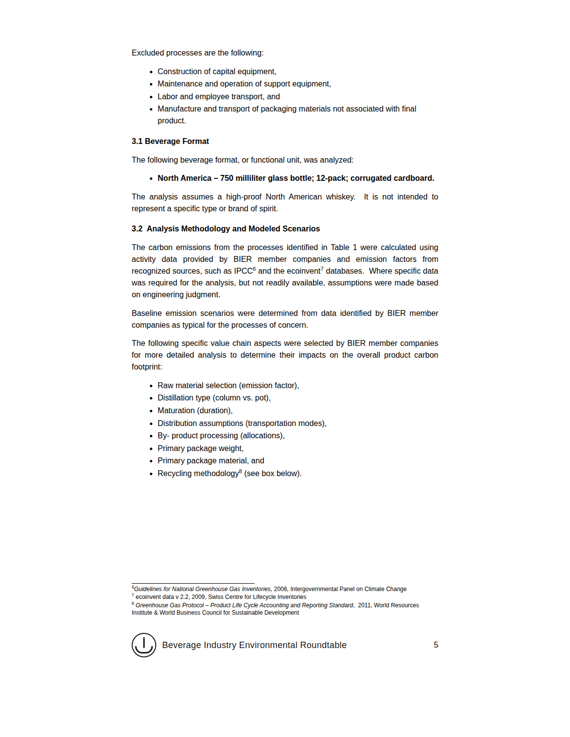Excluded processes are the following:
Construction of capital equipment,
Maintenance and operation of support equipment,
Labor and employee transport, and
Manufacture and transport of packaging materials not associated with final product.
3.1 Beverage Format
The following beverage format, or functional unit, was analyzed:
North America – 750 milliliter glass bottle; 12-pack; corrugated cardboard.
The analysis assumes a high-proof North American whiskey. It is not intended to represent a specific type or brand of spirit.
3.2 Analysis Methodology and Modeled Scenarios
The carbon emissions from the processes identified in Table 1 were calculated using activity data provided by BIER member companies and emission factors from recognized sources, such as IPCC6 and the ecoinvent7 databases. Where specific data was required for the analysis, but not readily available, assumptions were made based on engineering judgment.
Baseline emission scenarios were determined from data identified by BIER member companies as typical for the processes of concern.
The following specific value chain aspects were selected by BIER member companies for more detailed analysis to determine their impacts on the overall product carbon footprint:
Raw material selection (emission factor),
Distillation type (column vs. pot),
Maturation (duration),
Distribution assumptions (transportation modes),
By- product processing (allocations),
Primary package weight,
Primary package material, and
Recycling methodology8 (see box below).
6Guidelines for National Greenhouse Gas Inventories, 2006, Intergovernmental Panel on Climate Change
7 ecoinvent data v 2.2, 2009, Swiss Centre for Lifecycle Inventories
8 Greenhouse Gas Protocol – Product Life Cycle Accounting and Reporting Standard, 2011, World Resources Institute & World Business Council for Sustainable Development
Beverage Industry Environmental Roundtable
5